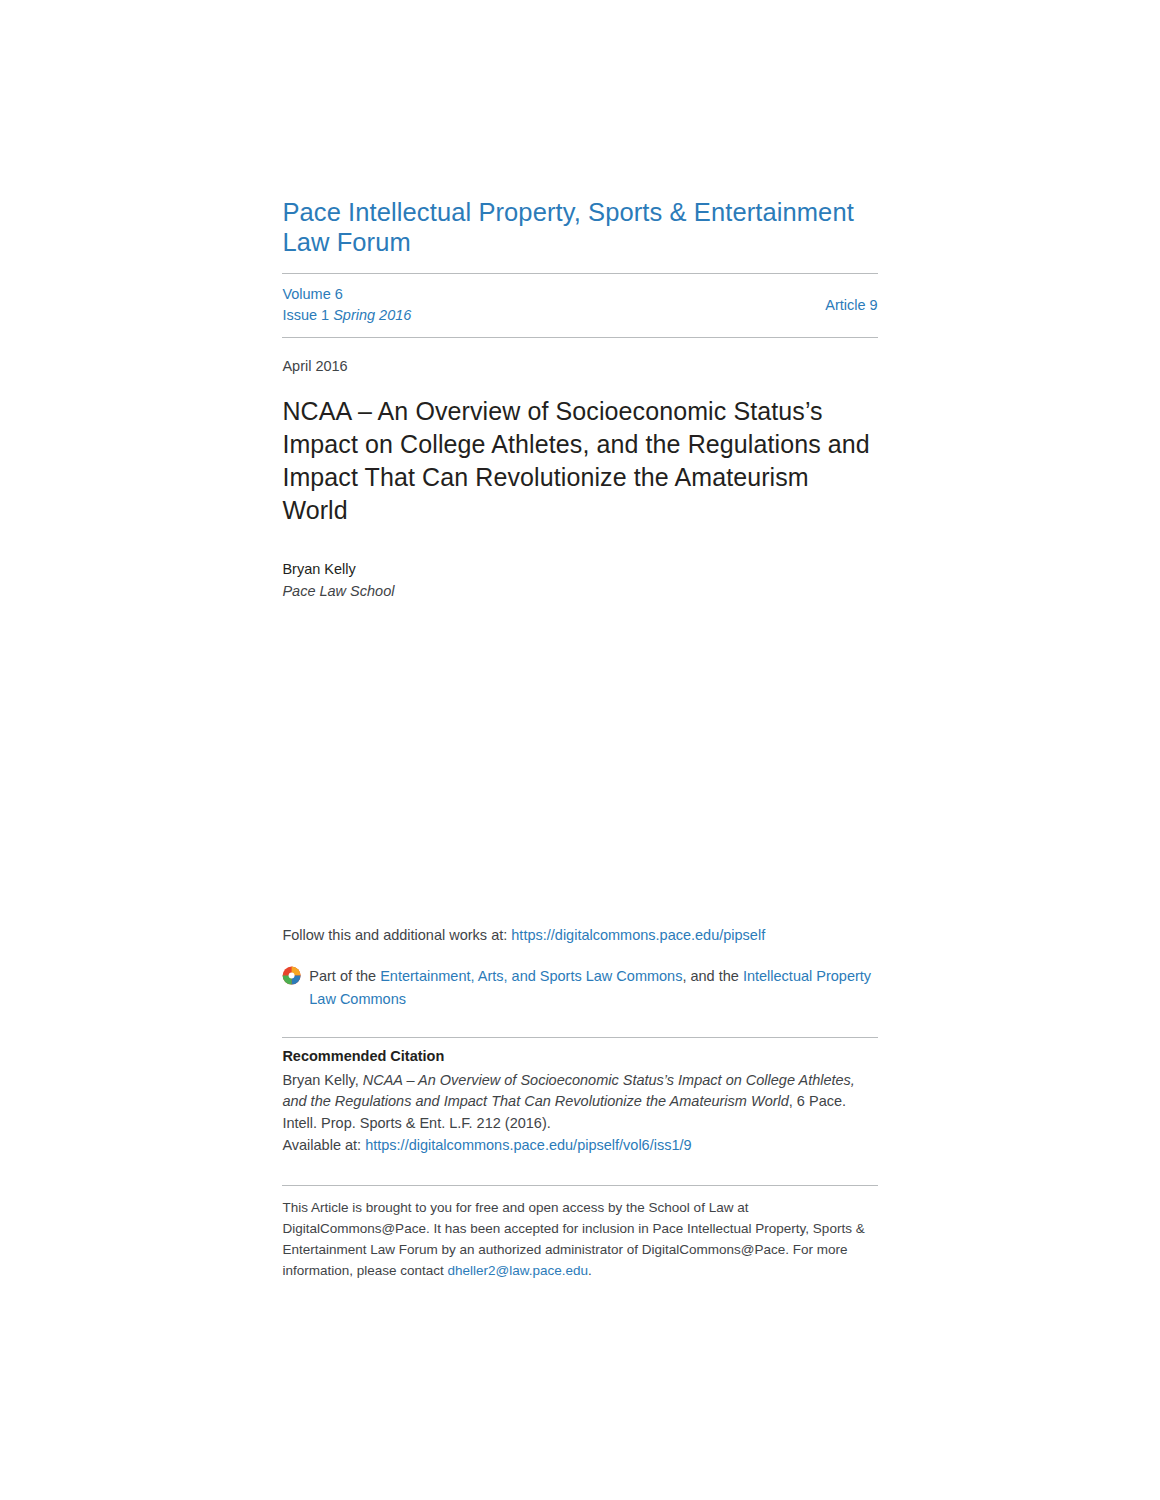Pace Intellectual Property, Sports & Entertainment Law Forum
Volume 6 Issue 1 Spring 2016
Article 9
April 2016
NCAA – An Overview of Socioeconomic Status’s Impact on College Athletes, and the Regulations and Impact That Can Revolutionize the Amateurism World
Bryan Kelly Pace Law School
Follow this and additional works at: https://digitalcommons.pace.edu/pipself
Part of the Entertainment, Arts, and Sports Law Commons, and the Intellectual Property Law Commons
Recommended Citation
Bryan Kelly, NCAA – An Overview of Socioeconomic Status’s Impact on College Athletes, and the Regulations and Impact That Can Revolutionize the Amateurism World, 6 Pace. Intell. Prop. Sports & Ent. L.F. 212 (2016).
Available at: https://digitalcommons.pace.edu/pipself/vol6/iss1/9
This Article is brought to you for free and open access by the School of Law at DigitalCommons@Pace. It has been accepted for inclusion in Pace Intellectual Property, Sports & Entertainment Law Forum by an authorized administrator of DigitalCommons@Pace. For more information, please contact dheller2@law.pace.edu.